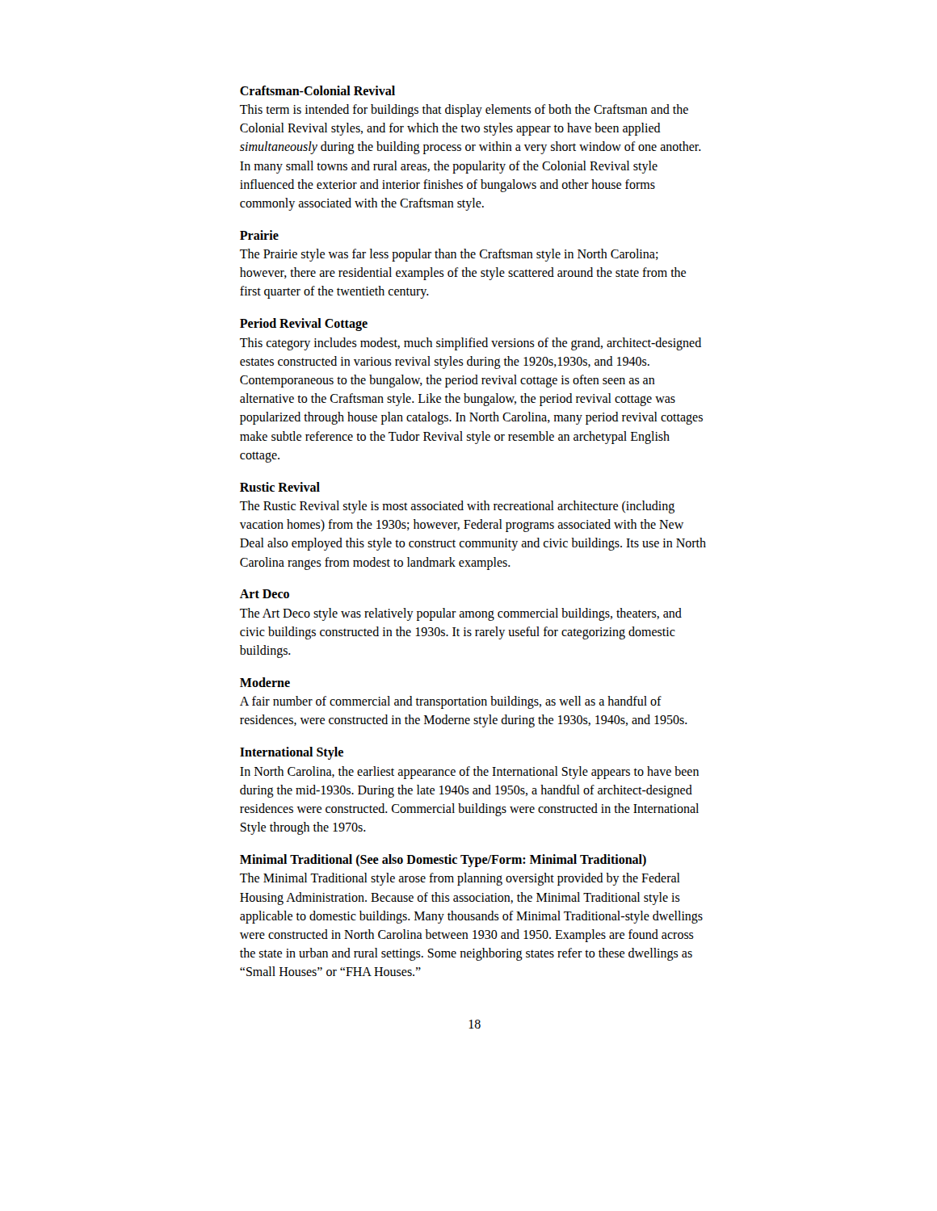Craftsman-Colonial Revival
This term is intended for buildings that display elements of both the Craftsman and the Colonial Revival styles, and for which the two styles appear to have been applied simultaneously during the building process or within a very short window of one another. In many small towns and rural areas, the popularity of the Colonial Revival style influenced the exterior and interior finishes of bungalows and other house forms commonly associated with the Craftsman style.
Prairie
The Prairie style was far less popular than the Craftsman style in North Carolina; however, there are residential examples of the style scattered around the state from the first quarter of the twentieth century.
Period Revival Cottage
This category includes modest, much simplified versions of the grand, architect-designed estates constructed in various revival styles during the 1920s,1930s, and 1940s. Contemporaneous to the bungalow, the period revival cottage is often seen as an alternative to the Craftsman style. Like the bungalow, the period revival cottage was popularized through house plan catalogs. In North Carolina, many period revival cottages make subtle reference to the Tudor Revival style or resemble an archetypal English cottage.
Rustic Revival
The Rustic Revival style is most associated with recreational architecture (including vacation homes) from the 1930s; however, Federal programs associated with the New Deal also employed this style to construct community and civic buildings. Its use in North Carolina ranges from modest to landmark examples.
Art Deco
The Art Deco style was relatively popular among commercial buildings, theaters, and civic buildings constructed in the 1930s. It is rarely useful for categorizing domestic buildings.
Moderne
A fair number of commercial and transportation buildings, as well as a handful of residences, were constructed in the Moderne style during the 1930s, 1940s, and 1950s.
International Style
In North Carolina, the earliest appearance of the International Style appears to have been during the mid-1930s. During the late 1940s and 1950s, a handful of architect-designed residences were constructed. Commercial buildings were constructed in the International Style through the 1970s.
Minimal Traditional (See also Domestic Type/Form: Minimal Traditional)
The Minimal Traditional style arose from planning oversight provided by the Federal Housing Administration. Because of this association, the Minimal Traditional style is applicable to domestic buildings. Many thousands of Minimal Traditional-style dwellings were constructed in North Carolina between 1930 and 1950. Examples are found across the state in urban and rural settings. Some neighboring states refer to these dwellings as “Small Houses” or “FHA Houses.”
18